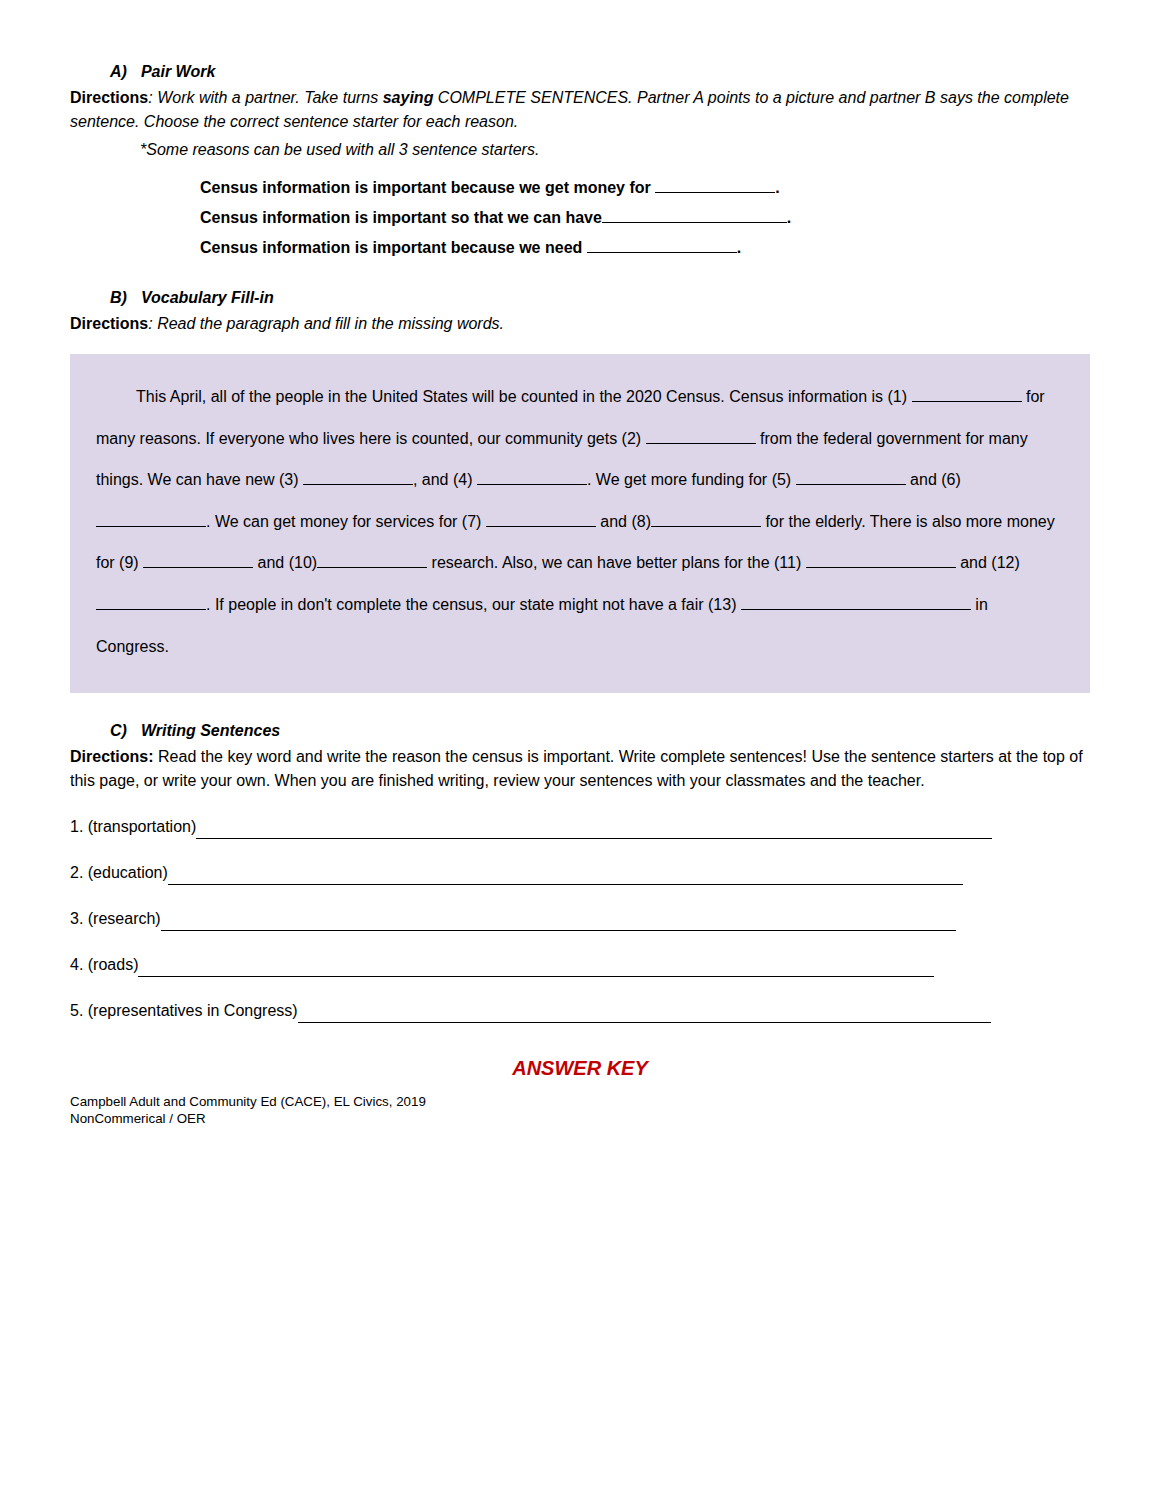A) Pair Work
Directions: Work with a partner. Take turns saying COMPLETE SENTENCES. Partner A points to a picture and partner B says the complete sentence. Choose the correct sentence starter for each reason.
*Some reasons can be used with all 3 sentence starters.
Census information is important because we get money for .
Census information is important so that we can have .
Census information is important because we need .
B) Vocabulary Fill-in
Directions: Read the paragraph and fill in the missing words.
This April, all of the people in the United States will be counted in the 2020 Census. Census information is (1) for many reasons. If everyone who lives here is counted, our community gets (2) from the federal government for many things. We can have new (3) , and (4) . We get more funding for (5) and (6) . We can get money for services for (7) and (8) for the elderly. There is also more money for (9) and (10) research. Also, we can have better plans for the (11) and (12) . If people in don't complete the census, our state might not have a fair (13) in Congress.
C) Writing Sentences
Directions: Read the key word and write the reason the census is important. Write complete sentences! Use the sentence starters at the top of this page, or write your own. When you are finished writing, review your sentences with your classmates and the teacher.
1. (transportation)
2. (education)
3. (research)
4. (roads)
5. (representatives in Congress)
ANSWER KEY
Campbell Adult and Community Ed (CACE), EL Civics, 2019
NonCommerical / OER